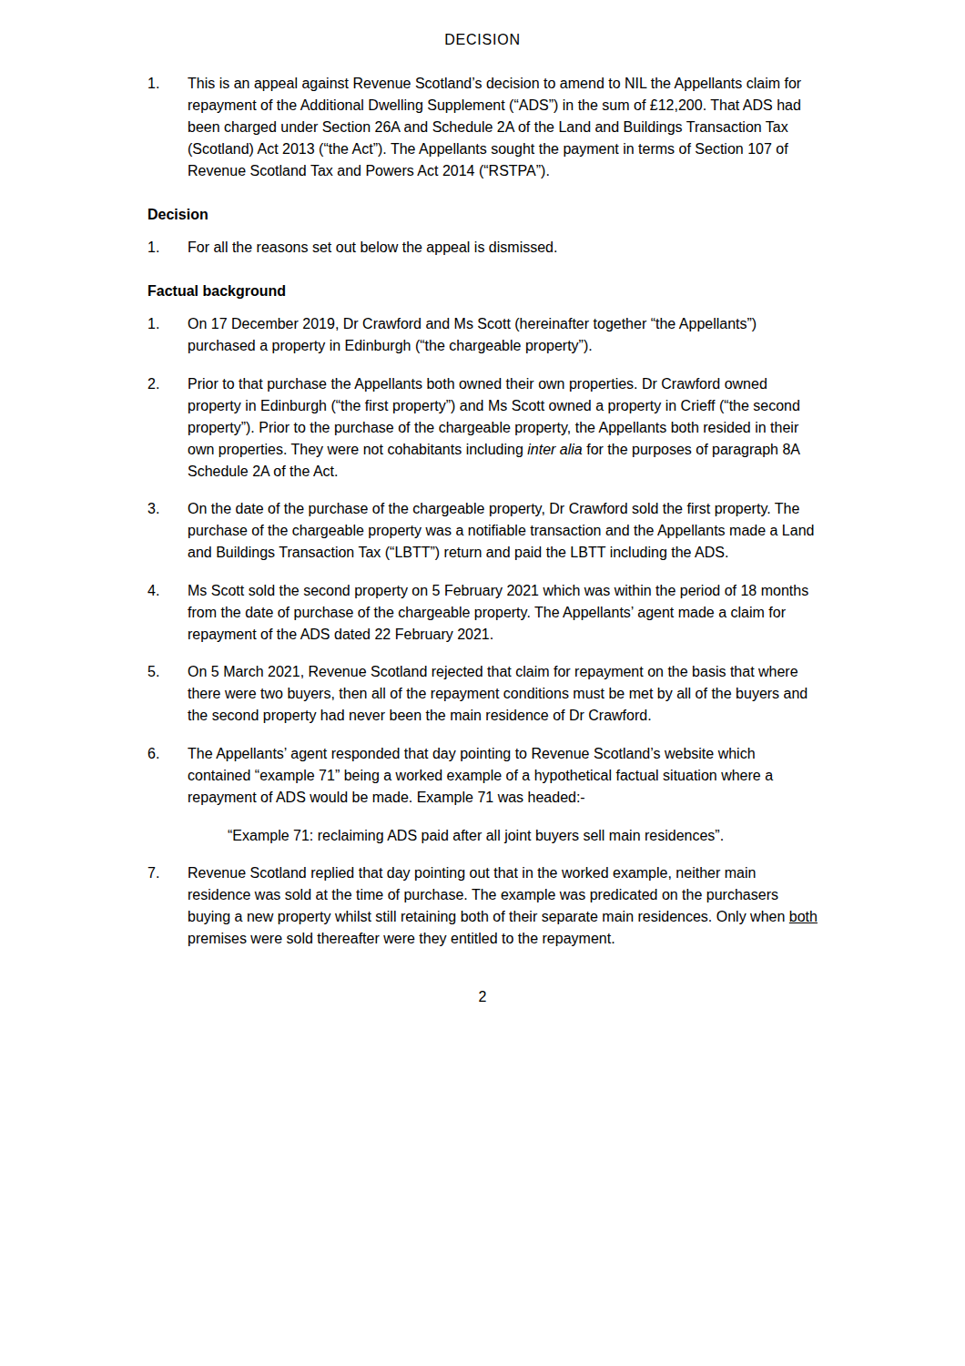DECISION
This is an appeal against Revenue Scotland’s decision to amend to NIL the Appellants claim for repayment of the Additional Dwelling Supplement (“ADS”) in the sum of £12,200. That ADS had been charged under Section 26A and Schedule 2A of the Land and Buildings Transaction Tax (Scotland) Act 2013 (“the Act”). The Appellants sought the payment in terms of Section 107 of Revenue Scotland Tax and Powers Act 2014 (“RSTPA”).
Decision
For all the reasons set out below the appeal is dismissed.
Factual background
On 17 December 2019, Dr Crawford and Ms Scott (hereinafter together “the Appellants”) purchased a property in Edinburgh (“the chargeable property”).
Prior to that purchase the Appellants both owned their own properties. Dr Crawford owned property in Edinburgh (“the first property”) and Ms Scott owned a property in Crieff (“the second property”). Prior to the purchase of the chargeable property, the Appellants both resided in their own properties. They were not cohabitants including inter alia for the purposes of paragraph 8A Schedule 2A of the Act.
On the date of the purchase of the chargeable property, Dr Crawford sold the first property. The purchase of the chargeable property was a notifiable transaction and the Appellants made a Land and Buildings Transaction Tax (“LBTT”) return and paid the LBTT including the ADS.
Ms Scott sold the second property on 5 February 2021 which was within the period of 18 months from the date of purchase of the chargeable property. The Appellants’ agent made a claim for repayment of the ADS dated 22 February 2021.
On 5 March 2021, Revenue Scotland rejected that claim for repayment on the basis that where there were two buyers, then all of the repayment conditions must be met by all of the buyers and the second property had never been the main residence of Dr Crawford.
The Appellants’ agent responded that day pointing to Revenue Scotland’s website which contained “example 71” being a worked example of a hypothetical factual situation where a repayment of ADS would be made. Example 71 was headed:-
“Example 71: reclaiming ADS paid after all joint buyers sell main residences”.
Revenue Scotland replied that day pointing out that in the worked example, neither main residence was sold at the time of purchase. The example was predicated on the purchasers buying a new property whilst still retaining both of their separate main residences. Only when both premises were sold thereafter were they entitled to the repayment.
2